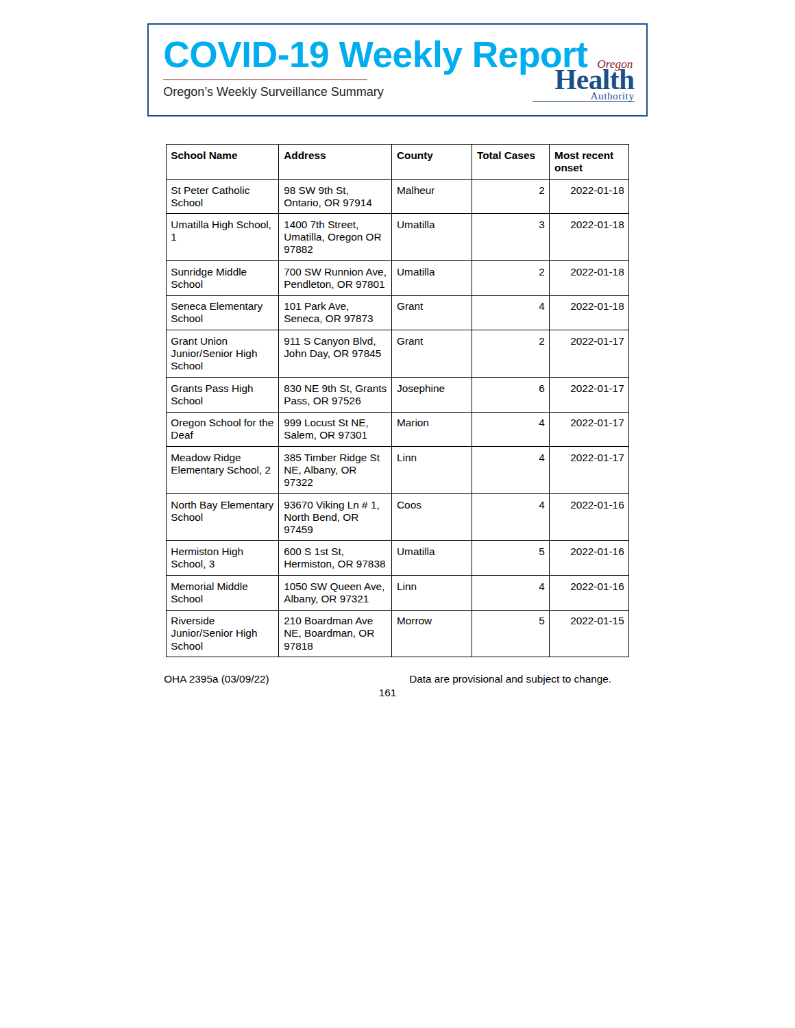COVID-19 Weekly Report
Oregon’s Weekly Surveillance Summary
Oregon Health Authority
| School Name | Address | County | Total Cases | Most recent onset |
| --- | --- | --- | --- | --- |
| St Peter Catholic School | 98 SW 9th St, Ontario, OR 97914 | Malheur | 2 | 2022-01-18 |
| Umatilla High School, 1 | 1400 7th Street, Umatilla, Oregon OR 97882 | Umatilla | 3 | 2022-01-18 |
| Sunridge Middle School | 700 SW Runnion Ave, Pendleton, OR 97801 | Umatilla | 2 | 2022-01-18 |
| Seneca Elementary School | 101 Park Ave, Seneca, OR 97873 | Grant | 4 | 2022-01-18 |
| Grant Union Junior/Senior High School | 911 S Canyon Blvd, John Day, OR 97845 | Grant | 2 | 2022-01-17 |
| Grants Pass High School | 830 NE 9th St, Grants Pass, OR 97526 | Josephine | 6 | 2022-01-17 |
| Oregon School for the Deaf | 999 Locust St NE, Salem, OR 97301 | Marion | 4 | 2022-01-17 |
| Meadow Ridge Elementary School, 2 | 385 Timber Ridge St NE, Albany, OR 97322 | Linn | 4 | 2022-01-17 |
| North Bay Elementary School | 93670 Viking Ln # 1, North Bend, OR 97459 | Coos | 4 | 2022-01-16 |
| Hermiston High School, 3 | 600 S 1st St, Hermiston, OR 97838 | Umatilla | 5 | 2022-01-16 |
| Memorial Middle School | 1050 SW Queen Ave, Albany, OR 97321 | Linn | 4 | 2022-01-16 |
| Riverside Junior/Senior High School | 210 Boardman Ave NE, Boardman, OR 97818 | Morrow | 5 | 2022-01-15 |
OHA 2395a (03/09/22)
Data are provisional and subject to change.
161